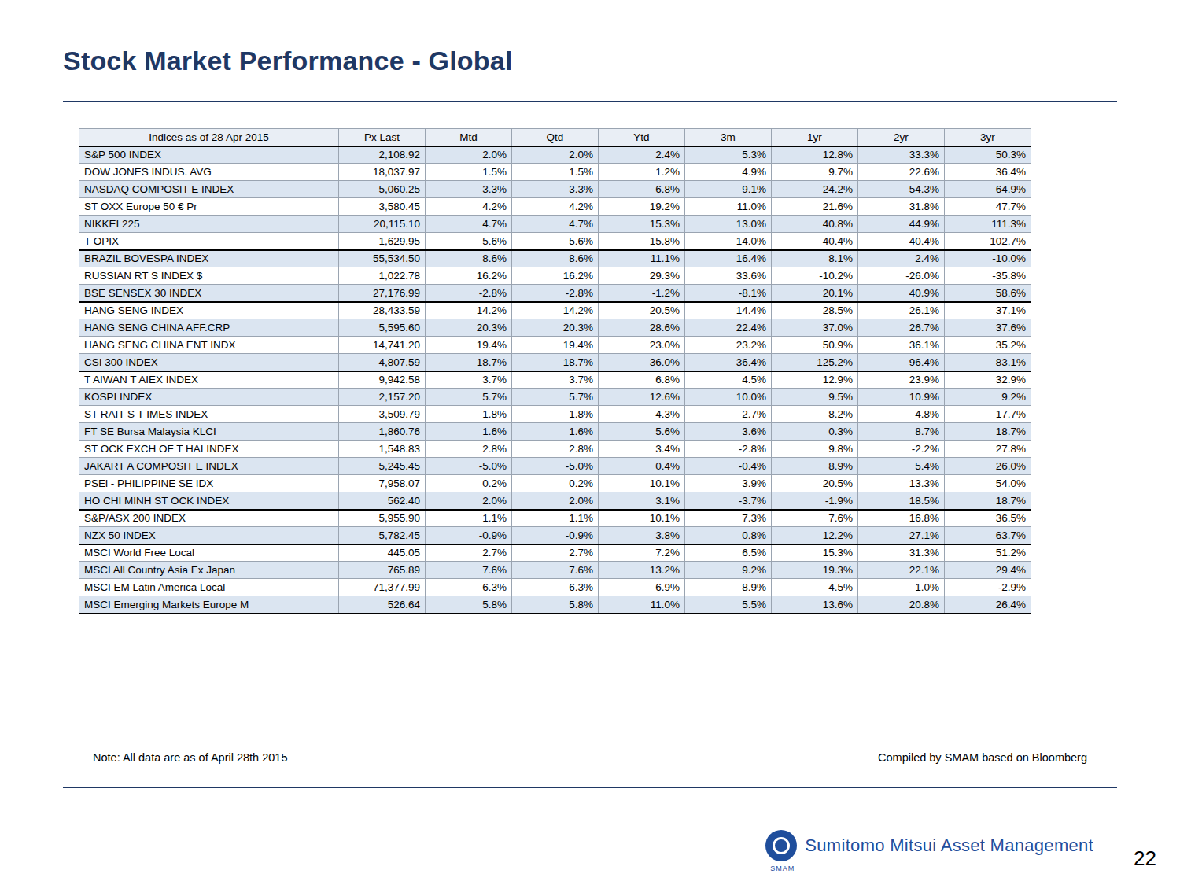Stock Market Performance - Global
| Indices as of 28 Apr 2015 | Px Last | Mtd | Qtd | Ytd | 3m | 1yr | 2yr | 3yr |
| --- | --- | --- | --- | --- | --- | --- | --- | --- |
| S&P 500 INDEX | 2,108.92 | 2.0% | 2.0% | 2.4% | 5.3% | 12.8% | 33.3% | 50.3% |
| DOW JONES INDUS. AVG | 18,037.97 | 1.5% | 1.5% | 1.2% | 4.9% | 9.7% | 22.6% | 36.4% |
| NASDAQ COMPOSIT E INDEX | 5,060.25 | 3.3% | 3.3% | 6.8% | 9.1% | 24.2% | 54.3% | 64.9% |
| ST OXX Europe 50 € Pr | 3,580.45 | 4.2% | 4.2% | 19.2% | 11.0% | 21.6% | 31.8% | 47.7% |
| NIKKEI 225 | 20,115.10 | 4.7% | 4.7% | 15.3% | 13.0% | 40.8% | 44.9% | 111.3% |
| T OPIX | 1,629.95 | 5.6% | 5.6% | 15.8% | 14.0% | 40.4% | 40.4% | 102.7% |
| BRAZIL BOVESPA INDEX | 55,534.50 | 8.6% | 8.6% | 11.1% | 16.4% | 8.1% | 2.4% | -10.0% |
| RUSSIAN RT S INDEX $ | 1,022.78 | 16.2% | 16.2% | 29.3% | 33.6% | -10.2% | -26.0% | -35.8% |
| BSE SENSEX 30 INDEX | 27,176.99 | -2.8% | -2.8% | -1.2% | -8.1% | 20.1% | 40.9% | 58.6% |
| HANG SENG INDEX | 28,433.59 | 14.2% | 14.2% | 20.5% | 14.4% | 28.5% | 26.1% | 37.1% |
| HANG SENG CHINA AFF.CRP | 5,595.60 | 20.3% | 20.3% | 28.6% | 22.4% | 37.0% | 26.7% | 37.6% |
| HANG SENG CHINA ENT INDX | 14,741.20 | 19.4% | 19.4% | 23.0% | 23.2% | 50.9% | 36.1% | 35.2% |
| CSI 300 INDEX | 4,807.59 | 18.7% | 18.7% | 36.0% | 36.4% | 125.2% | 96.4% | 83.1% |
| T AIWAN T AIEX INDEX | 9,942.58 | 3.7% | 3.7% | 6.8% | 4.5% | 12.9% | 23.9% | 32.9% |
| KOSPI INDEX | 2,157.20 | 5.7% | 5.7% | 12.6% | 10.0% | 9.5% | 10.9% | 9.2% |
| ST RAIT S T IMES INDEX | 3,509.79 | 1.8% | 1.8% | 4.3% | 2.7% | 8.2% | 4.8% | 17.7% |
| FT SE Bursa Malaysia KLCI | 1,860.76 | 1.6% | 1.6% | 5.6% | 3.6% | 0.3% | 8.7% | 18.7% |
| ST OCK EXCH OF T HAI INDEX | 1,548.83 | 2.8% | 2.8% | 3.4% | -2.8% | 9.8% | -2.2% | 27.8% |
| JAKART A COMPOSIT E INDEX | 5,245.45 | -5.0% | -5.0% | 0.4% | -0.4% | 8.9% | 5.4% | 26.0% |
| PSEi - PHILIPPINE SE IDX | 7,958.07 | 0.2% | 0.2% | 10.1% | 3.9% | 20.5% | 13.3% | 54.0% |
| HO CHI MINH ST OCK INDEX | 562.40 | 2.0% | 2.0% | 3.1% | -3.7% | -1.9% | 18.5% | 18.7% |
| S&P/ASX 200 INDEX | 5,955.90 | 1.1% | 1.1% | 10.1% | 7.3% | 7.6% | 16.8% | 36.5% |
| NZX 50 INDEX | 5,782.45 | -0.9% | -0.9% | 3.8% | 0.8% | 12.2% | 27.1% | 63.7% |
| MSCI World Free Local | 445.05 | 2.7% | 2.7% | 7.2% | 6.5% | 15.3% | 31.3% | 51.2% |
| MSCI All Country Asia Ex Japan | 765.89 | 7.6% | 7.6% | 13.2% | 9.2% | 19.3% | 22.1% | 29.4% |
| MSCI EM Latin America Local | 71,377.99 | 6.3% | 6.3% | 6.9% | 8.9% | 4.5% | 1.0% | -2.9% |
| MSCI Emerging Markets Europe M | 526.64 | 5.8% | 5.8% | 11.0% | 5.5% | 13.6% | 20.8% | 26.4% |
Note: All data are as of April 28th 2015
Compiled by SMAM based on Bloomberg
Sumitomo Mitsui Asset Management
SMAM
22